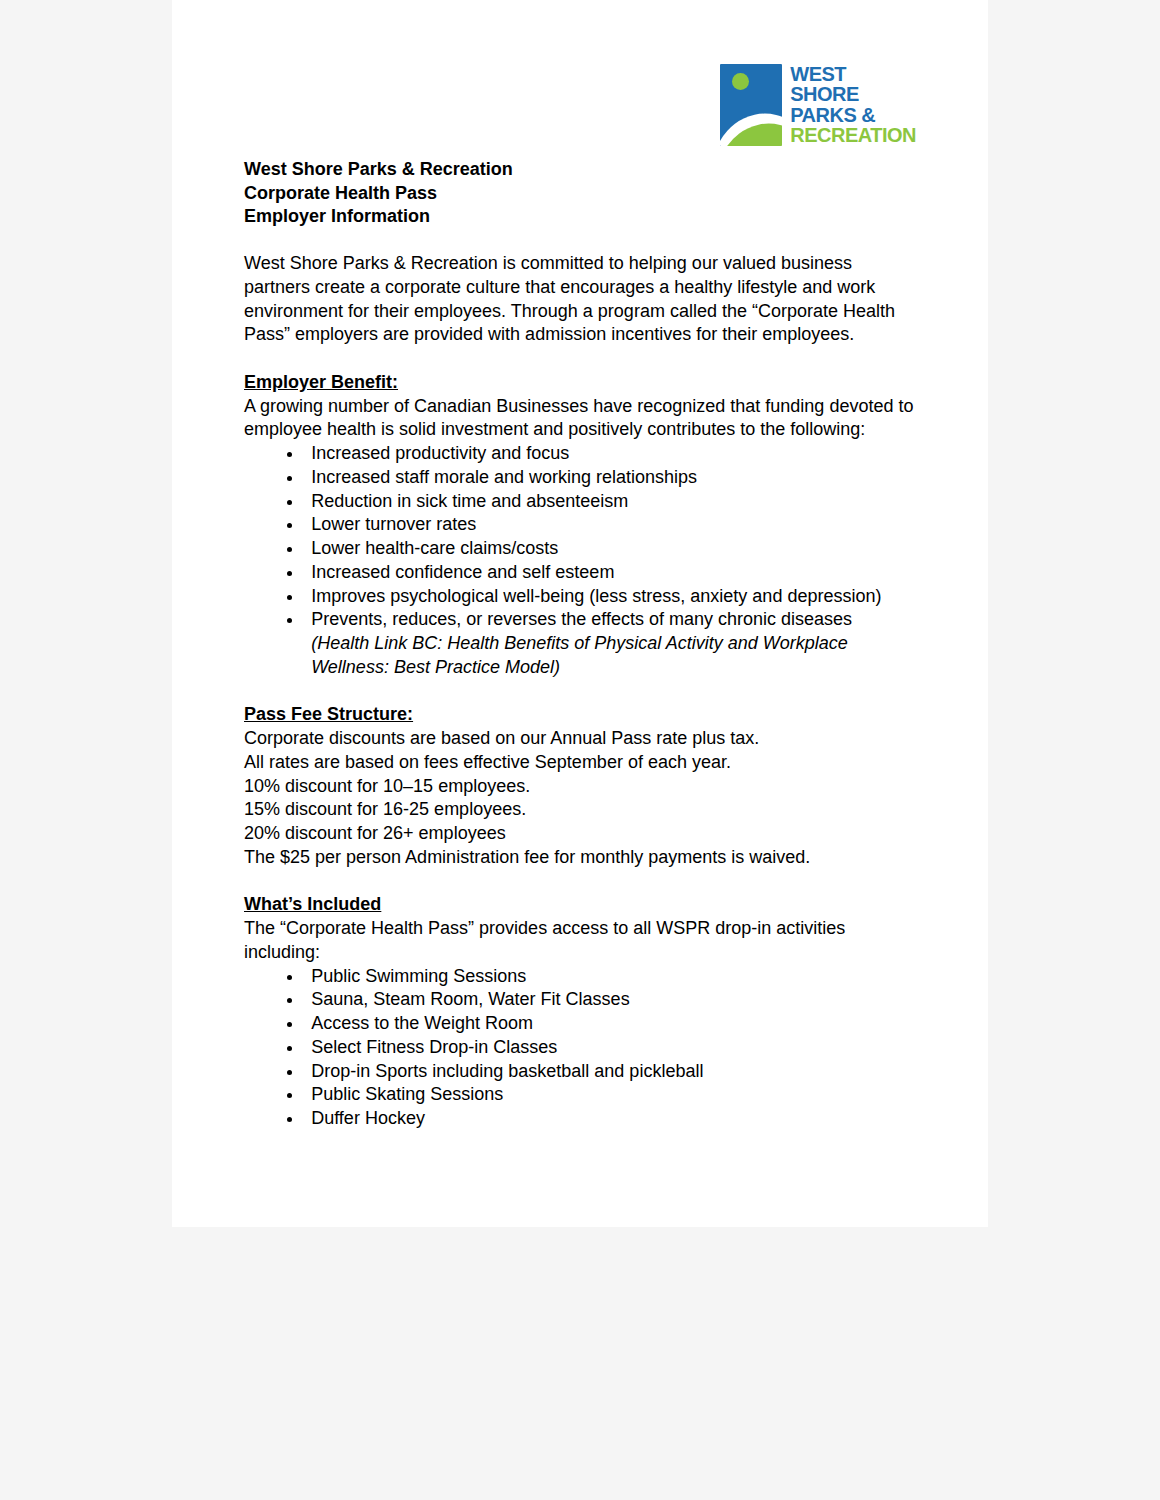WEST SHORE PARKS & RECREATION
West Shore Parks & Recreation Corporate Health Pass Employer Information
West Shore Parks & Recreation is committed to helping our valued business partners create a corporate culture that encourages a healthy lifestyle and work environment for their employees. Through a program called the “Corporate Health Pass” employers are provided with admission incentives for their employees.
Employer Benefit:
A growing number of Canadian Businesses have recognized that funding devoted to employee health is solid investment and positively contributes to the following:
Increased productivity and focus
Increased staff morale and working relationships
Reduction in sick time and absenteeism
Lower turnover rates
Lower health-care claims/costs
Increased confidence and self esteem
Improves psychological well-being (less stress, anxiety and depression)
Prevents, reduces, or reverses the effects of many chronic diseases
(Health Link BC: Health Benefits of Physical Activity and Workplace Wellness: Best Practice Model)
Pass Fee Structure:
Corporate discounts are based on our Annual Pass rate plus tax.
All rates are based on fees effective September of each year.
10% discount for 10–15 employees.
15% discount for 16-25 employees.
20% discount for 26+ employees
The $25 per person Administration fee for monthly payments is waived.
What’s Included
The “Corporate Health Pass” provides access to all WSPR drop-in activities including:
Public Swimming Sessions
Sauna, Steam Room, Water Fit Classes
Access to the Weight Room
Select Fitness Drop-in Classes
Drop-in Sports including basketball and pickleball
Public Skating Sessions
Duffer Hockey